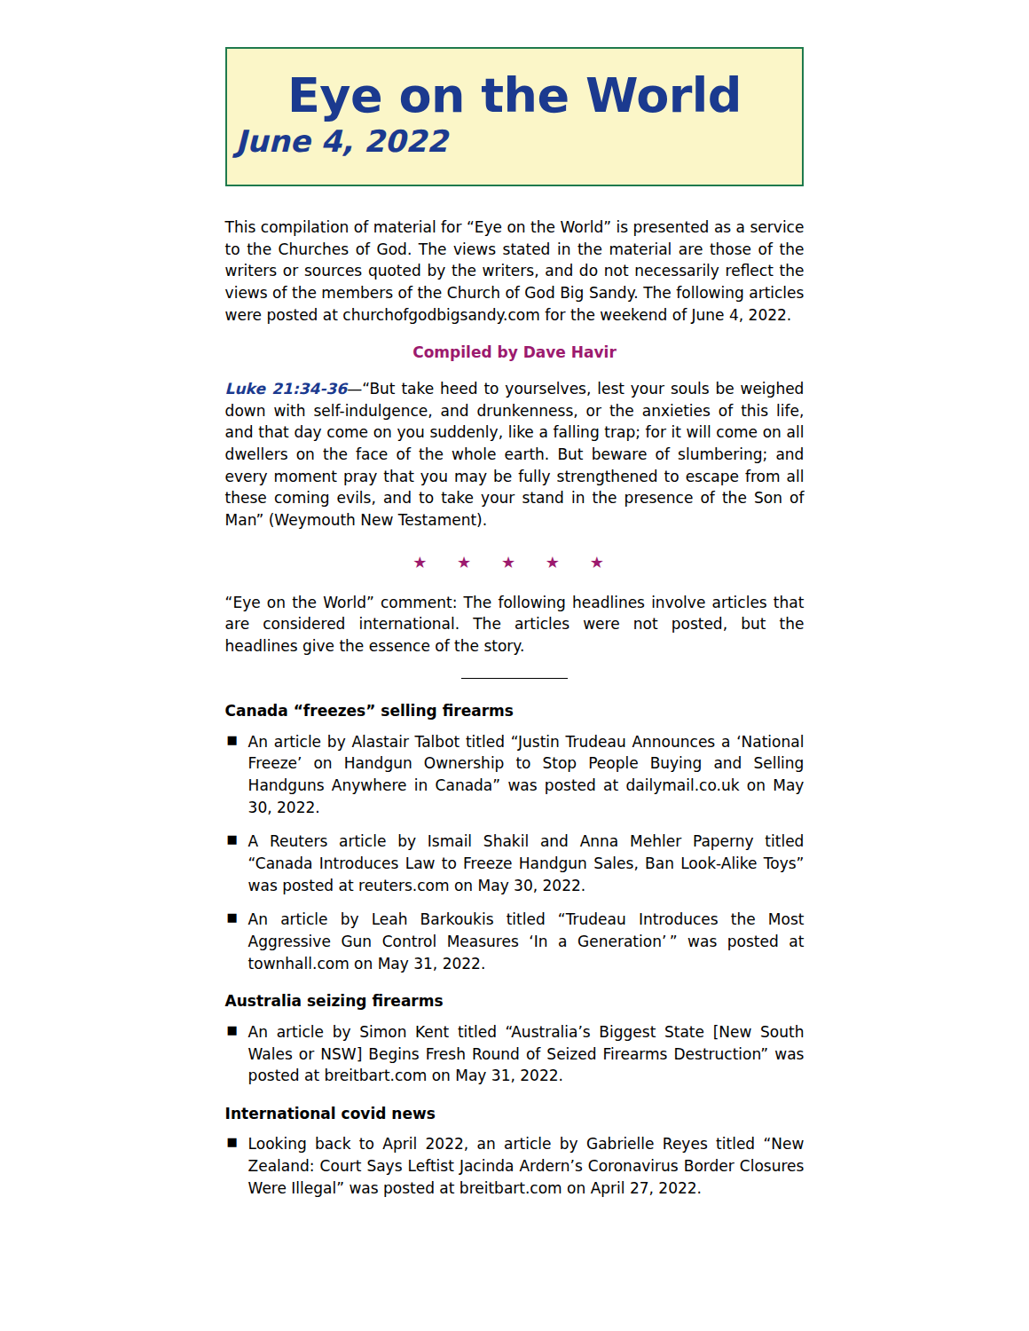Eye on the World
June 4, 2022
This compilation of material for “Eye on the World” is presented as a service to the Churches of God. The views stated in the material are those of the writers or sources quoted by the writers, and do not necessarily reflect the views of the members of the Church of God Big Sandy. The following articles were posted at churchofgodbigsandy.com for the weekend of June 4, 2022.
Compiled by Dave Havir
Luke 21:34-36—“But take heed to yourselves, lest your souls be weighed down with self-indulgence, and drunkenness, or the anxieties of this life, and that day come on you suddenly, like a falling trap; for it will come on all dwellers on the face of the whole earth. But beware of slumbering; and every moment pray that you may be fully strengthened to escape from all these coming evils, and to take your stand in the presence of the Son of Man” (Weymouth New Testament).
★ ★ ★ ★ ★
“Eye on the World” comment: The following headlines involve articles that are considered international. The articles were not posted, but the headlines give the essence of the story.
Canada “freezes” selling firearms
An article by Alastair Talbot titled “Justin Trudeau Announces a ‘National Freeze’ on Handgun Ownership to Stop People Buying and Selling Handguns Anywhere in Canada” was posted at dailymail.co.uk on May 30, 2022.
A Reuters article by Ismail Shakil and Anna Mehler Paperny titled “Canada Introduces Law to Freeze Handgun Sales, Ban Look-Alike Toys” was posted at reuters.com on May 30, 2022.
An article by Leah Barkoukis titled “Trudeau Introduces the Most Aggressive Gun Control Measures ‘In a Generation’ ” was posted at townhall.com on May 31, 2022.
Australia seizing firearms
An article by Simon Kent titled “Australia’s Biggest State [New South Wales or NSW] Begins Fresh Round of Seized Firearms Destruction” was posted at breitbart.com on May 31, 2022.
International covid news
Looking back to April 2022, an article by Gabrielle Reyes titled “New Zealand: Court Says Leftist Jacinda Ardern’s Coronavirus Border Closures Were Illegal” was posted at breitbart.com on April 27, 2022.